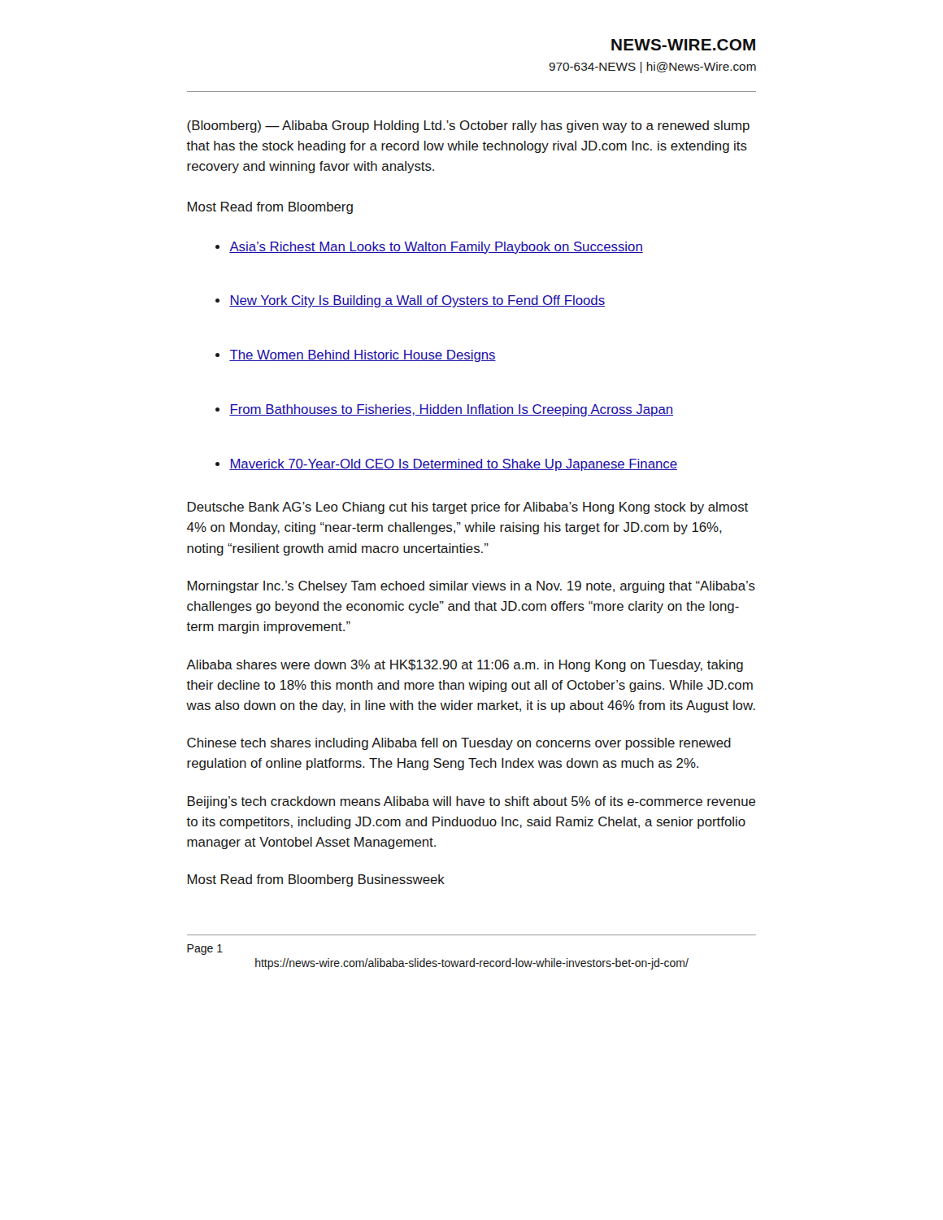NEWS-WIRE.COM
970-634-NEWS | hi@News-Wire.com
(Bloomberg) — Alibaba Group Holding Ltd.’s October rally has given way to a renewed slump that has the stock heading for a record low while technology rival JD.com Inc. is extending its recovery and winning favor with analysts.
Most Read from Bloomberg
Asia’s Richest Man Looks to Walton Family Playbook on Succession
New York City Is Building a Wall of Oysters to Fend Off Floods
The Women Behind Historic House Designs
From Bathhouses to Fisheries, Hidden Inflation Is Creeping Across Japan
Maverick 70-Year-Old CEO Is Determined to Shake Up Japanese Finance
Deutsche Bank AG’s Leo Chiang cut his target price for Alibaba’s Hong Kong stock by almost 4% on Monday, citing “near-term challenges,” while raising his target for JD.com by 16%, noting “resilient growth amid macro uncertainties.”
Morningstar Inc.’s Chelsey Tam echoed similar views in a Nov. 19 note, arguing that “Alibaba’s challenges go beyond the economic cycle” and that JD.com offers “more clarity on the long-term margin improvement.”
Alibaba shares were down 3% at HK$132.90 at 11:06 a.m. in Hong Kong on Tuesday, taking their decline to 18% this month and more than wiping out all of October’s gains. While JD.com was also down on the day, in line with the wider market, it is up about 46% from its August low.
Chinese tech shares including Alibaba fell on Tuesday on concerns over possible renewed regulation of online platforms. The Hang Seng Tech Index was down as much as 2%.
Beijing’s tech crackdown means Alibaba will have to shift about 5% of its e-commerce revenue to its competitors, including JD.com and Pinduoduo Inc, said Ramiz Chelat, a senior portfolio manager at Vontobel Asset Management.
Most Read from Bloomberg Businessweek
Page 1
https://news-wire.com/alibaba-slides-toward-record-low-while-investors-bet-on-jd-com/